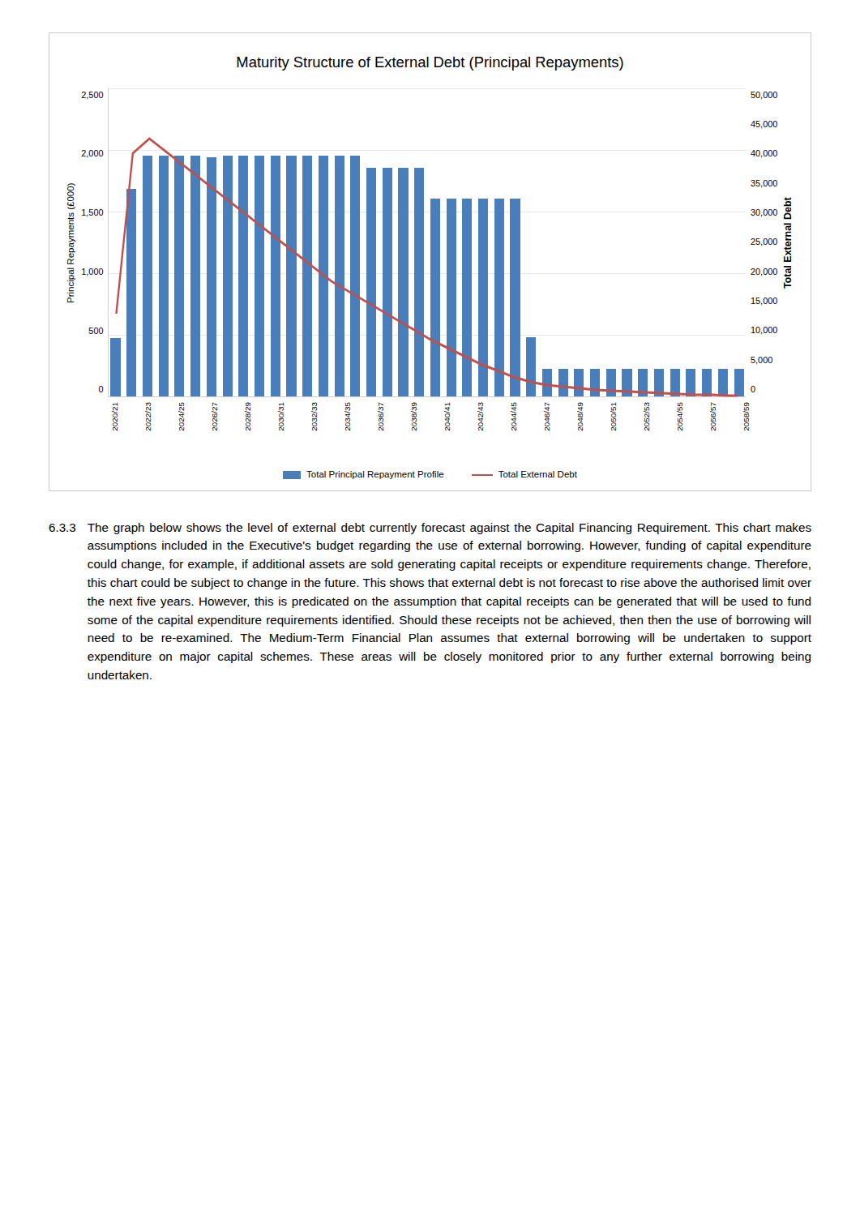Maturity Structure of External Debt (Principal Repayments)
Principal Repayments (£000)
2,500 2,000 1,500 1,000 500 0
50,000 45,000 40,000 35,000 30,000 25,000 20,000 15,000 10,000 5,000 0
Total External Debt
2020/21 2022/23 2024/25 2026/27 2028/29 2030/31 2032/33 2034/35 2036/37 2038/39 2040/41 2042/43 2044/45 2046/47 2048/49 2050/51 2052/53 2054/55 2056/57 2058/59
Total Principal Repayment Profile
Total External Debt
6.3.3
The graph below shows the level of external debt currently forecast against the Capital Financing Requirement. This chart makes assumptions included in the Executive's budget regarding the use of external borrowing. However, funding of capital expenditure could change, for example, if additional assets are sold generating capital receipts or expenditure requirements change. Therefore, this chart could be subject to change in the future. This shows that external debt is not forecast to rise above the authorised limit over the next five years. However, this is predicated on the assumption that capital receipts can be generated that will be used to fund some of the capital expenditure requirements identified. Should these receipts not be achieved, then then the use of borrowing will need to be re-examined. The Medium-Term Financial Plan assumes that external borrowing will be undertaken to support expenditure on major capital schemes. These areas will be closely monitored prior to any further external borrowing being undertaken.